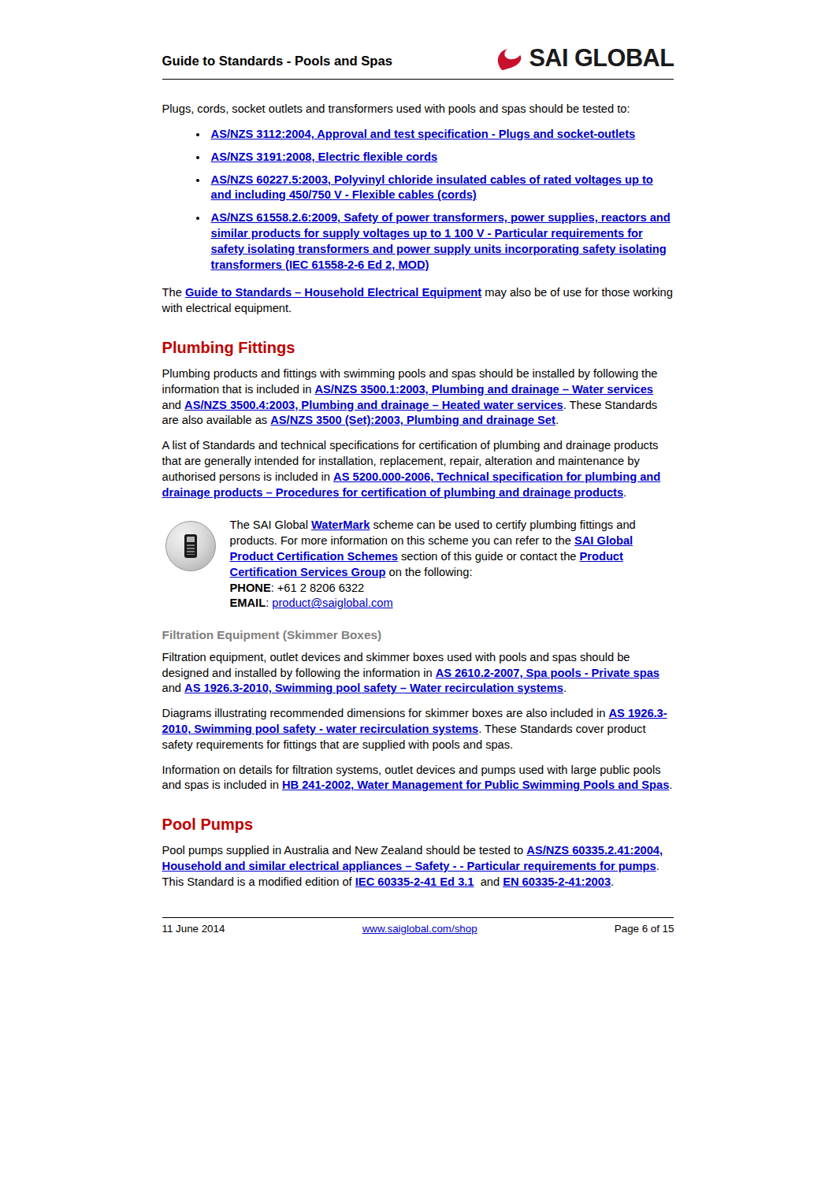Guide to Standards - Pools and Spas
SAI GLOBAL
Plugs, cords, socket outlets and transformers used with pools and spas should be tested to:
AS/NZS 3112:2004, Approval and test specification - Plugs and socket-outlets
AS/NZS 3191:2008, Electric flexible cords
AS/NZS 60227.5:2003, Polyvinyl chloride insulated cables of rated voltages up to and including 450/750 V - Flexible cables (cords)
AS/NZS 61558.2.6:2009, Safety of power transformers, power supplies, reactors and similar products for supply voltages up to 1 100 V - Particular requirements for safety isolating transformers and power supply units incorporating safety isolating transformers (IEC 61558-2-6 Ed 2, MOD)
The Guide to Standards – Household Electrical Equipment may also be of use for those working with electrical equipment.
Plumbing Fittings
Plumbing products and fittings with swimming pools and spas should be installed by following the information that is included in AS/NZS 3500.1:2003, Plumbing and drainage – Water services and AS/NZS 3500.4:2003, Plumbing and drainage – Heated water services. These Standards are also available as AS/NZS 3500 (Set):2003, Plumbing and drainage Set.
A list of Standards and technical specifications for certification of plumbing and drainage products that are generally intended for installation, replacement, repair, alteration and maintenance by authorised persons is included in AS 5200.000-2006, Technical specification for plumbing and drainage products – Procedures for certification of plumbing and drainage products.
The SAI Global WaterMark scheme can be used to certify plumbing fittings and products. For more information on this scheme you can refer to the SAI Global Product Certification Schemes section of this guide or contact the Product Certification Services Group on the following:
PHONE: +61 2 8206 6322
EMAIL: product@saiglobal.com
Filtration Equipment (Skimmer Boxes)
Filtration equipment, outlet devices and skimmer boxes used with pools and spas should be designed and installed by following the information in AS 2610.2-2007, Spa pools - Private spas and AS 1926.3-2010, Swimming pool safety – Water recirculation systems.
Diagrams illustrating recommended dimensions for skimmer boxes are also included in AS 1926.3-2010, Swimming pool safety - water recirculation systems. These Standards cover product safety requirements for fittings that are supplied with pools and spas.
Information on details for filtration systems, outlet devices and pumps used with large public pools and spas is included in HB 241-2002, Water Management for Public Swimming Pools and Spas.
Pool Pumps
Pool pumps supplied in Australia and New Zealand should be tested to AS/NZS 60335.2.41:2004, Household and similar electrical appliances – Safety - - Particular requirements for pumps. This Standard is a modified edition of IEC 60335-2-41 Ed 3.1 and EN 60335-2-41:2003.
11 June 2014
www.saiglobal.com/shop
Page 6 of 15